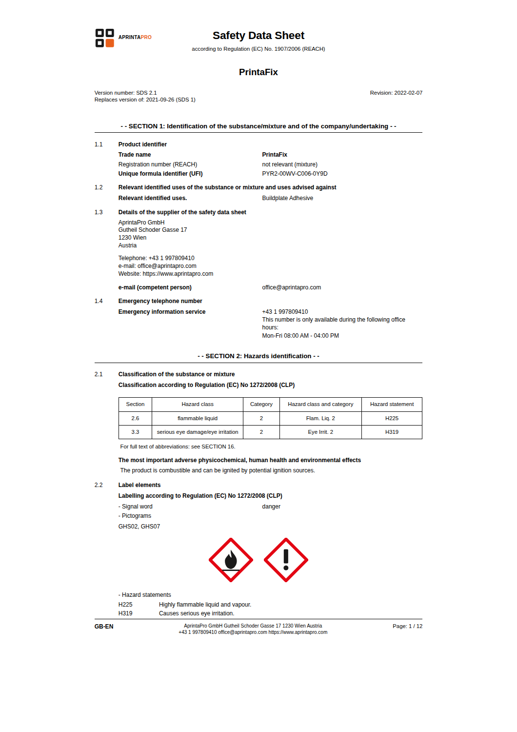APRINTAPRO
Safety Data Sheet
according to Regulation (EC) No. 1907/2006 (REACH)
PrintaFix
Version number: SDS 2.1
Replaces version of: 2021-09-26 (SDS 1)
Revision: 2022-02-07
- - SECTION 1: Identification of the substance/mixture and of the company/undertaking - -
1.1
Product identifier
Trade name
PrintaFix
Registration number (REACH)
not relevant (mixture)
Unique formula identifier (UFI)
PYR2-00WV-C006-0Y9D
1.2
Relevant identified uses of the substance or mixture and uses advised against
Relevant identified uses.
Buildplate Adhesive
1.3
Details of the supplier of the safety data sheet
AprintaPro GmbH
Gutheil Schoder Gasse 17
1230 Wien
Austria
Telephone: +43 1 997809410
e-mail: office@aprintapro.com
Website: https://www.aprintapro.com
e-mail (competent person)
office@aprintapro.com
1.4
Emergency telephone number
Emergency information service
+43 1 997809410
This number is only available during the following office hours:
Mon-Fri 08:00 AM - 04:00 PM
- - SECTION 2: Hazards identification - -
2.1
Classification of the substance or mixture
Classification according to Regulation (EC) No 1272/2008 (CLP)
| Section | Hazard class | Category | Hazard class and category | Hazard statement |
| --- | --- | --- | --- | --- |
| 2.6 | flammable liquid | 2 | Flam. Liq. 2 | H225 |
| 3.3 | serious eye damage/eye irritation | 2 | Eye Irrit. 2 | H319 |
For full text of abbreviations: see SECTION 16.
The most important adverse physicochemical, human health and environmental effects
The product is combustible and can be ignited by potential ignition sources.
2.2
Label elements
Labelling according to Regulation (EC) No 1272/2008 (CLP)
- Signal word
danger
- Pictograms
GHS02, GHS07
- Hazard statements
H225
Highly flammable liquid and vapour.
H319
Causes serious eye irritation.
GB-EN
AprintaPro GmbH Gutheil Schoder Gasse 17 1230 Wien Austria
+43 1 997809410 office@aprintapro.com https://www.aprintapro.com
Page: 1 / 12